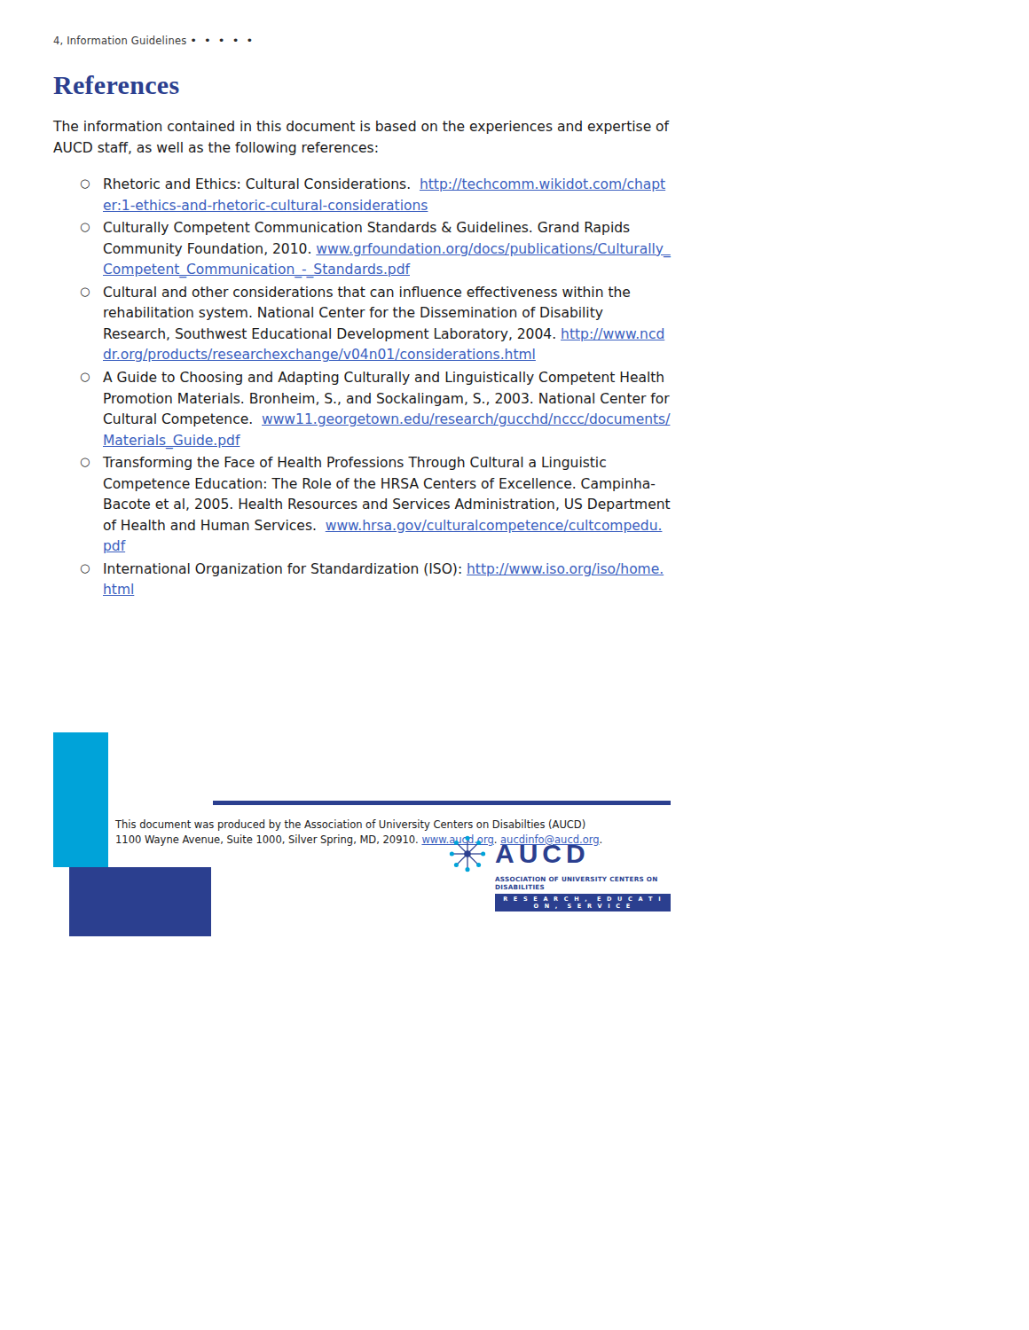4, Information Guidelines • • • • •
References
The information contained in this document is based on the experiences and expertise of AUCD staff, as well as the following references:
Rhetoric and Ethics: Cultural Considerations. http://techcomm.wikidot.com/chapter:1-ethics-and-rhetoric-cultural-considerations
Culturally Competent Communication Standards & Guidelines. Grand Rapids Community Foundation, 2010. www.grfoundation.org/docs/publications/Culturally_Competent_Communication_-_Standards.pdf
Cultural and other considerations that can influence effectiveness within the rehabilitation system. National Center for the Dissemination of Disability Research, Southwest Educational Development Laboratory, 2004. http://www.ncddr.org/products/researchexchange/v04n01/considerations.html
A Guide to Choosing and Adapting Culturally and Linguistically Competent Health Promotion Materials. Bronheim, S., and Sockalingam, S., 2003. National Center for Cultural Competence. www11.georgetown.edu/research/gucchd/nccc/documents/Materials_Guide.pdf
Transforming the Face of Health Professions Through Cultural a Linguistic Competence Education: The Role of the HRSA Centers of Excellence. Campinha-Bacote et al, 2005. Health Resources and Services Administration, US Department of Health and Human Services. www.hrsa.gov/culturalcompetence/cultcompedu.pdf
International Organization for Standardization (ISO): http://www.iso.org/iso/home.html
This document was produced by the Association of University Centers on Disabilties (AUCD)
1100 Wayne Avenue, Suite 1000, Silver Spring, MD, 20910. www.aucd.org. aucdinfo@aucd.org.
AUCD
ASSOCIATION OF UNIVERSITY CENTERS ON DISABILITIES
R E S E A R C H , E D U C A T I O N , S E R V I C E